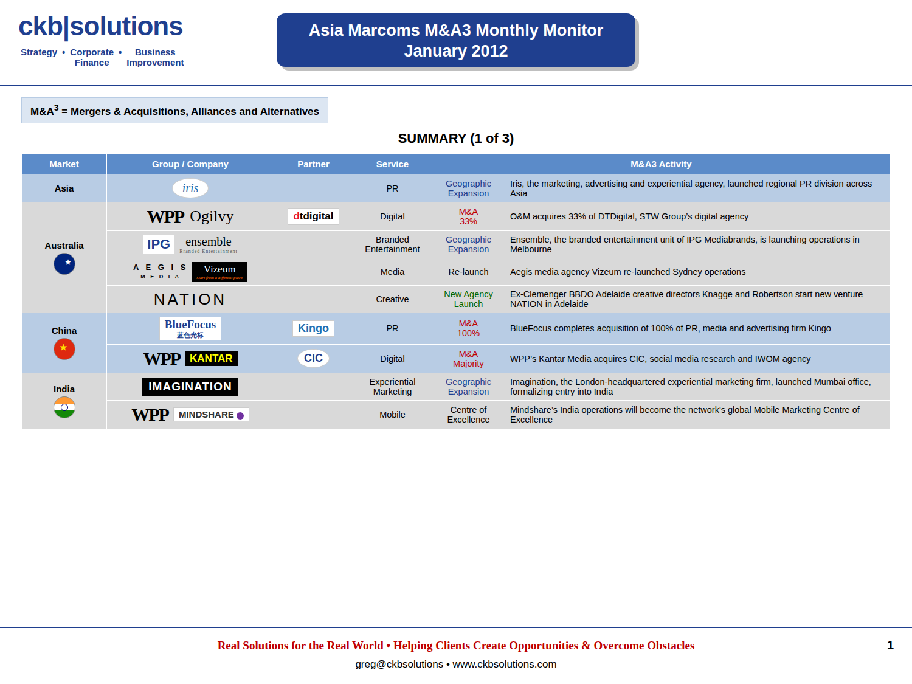ckb|solutions
| Strategy | • | Corporate Finance | • | Business Improvement |
Asia Marcoms M&A3 Monthly Monitor
January 2012
M&A3 = Mergers & Acquisitions, Alliances and Alternatives
SUMMARY (1 of 3)
| Market | Group / Company | Partner | Service | M&A3 Activity |
| --- | --- | --- | --- | --- |
| Asia | iris | | PR | Geographic Expansion | Iris, the marketing, advertising and experiential agency, launched regional PR division across Asia |
| Australia | WPP Ogilvy | d tdigital | Digital | M&A 33% | O&M acquires 33% of DTDigital, STW Group’s digital agency |
| IPG ensemble Branded Entertainment | | Branded Entertainment | Geographic Expansion | Ensemble, the branded entertainment unit of IPG Mediabrands, is launching operations in Melbourne |
| A E G I S M E D I A Vizeum Start from a different place | | Media | Re-launch | Aegis media agency Vizeum re-launched Sydney operations |
| NATION | | Creative | New Agency Launch | Ex-Clemenger BBDO Adelaide creative directors Knagge and Robertson start new venture NATION in Adelaide |
| China | BlueFocus 蓝色光标 | Kingo | PR | M&A 100% | BlueFocus completes acquisition of 100% of PR, media and advertising firm Kingo |
| WPP KANTAR | CIC | Digital | M&A Majority | WPP’s Kantar Media acquires CIC, social media research and IWOM agency |
| India | IMAGINATION | | Experiential Marketing | Geographic Expansion | Imagination, the London-headquartered experiential marketing firm, launched Mumbai office, formalizing entry into India |
| WPP MINDSHARE | | Mobile | Centre of Excellence | Mindshare’s India operations will become the network's global Mobile Marketing Centre of Excellence |
Real Solutions for the Real World • Helping Clients Create Opportunities & Overcome Obstacles
greg@ckbsolutions • www.ckbsolutions.com
1